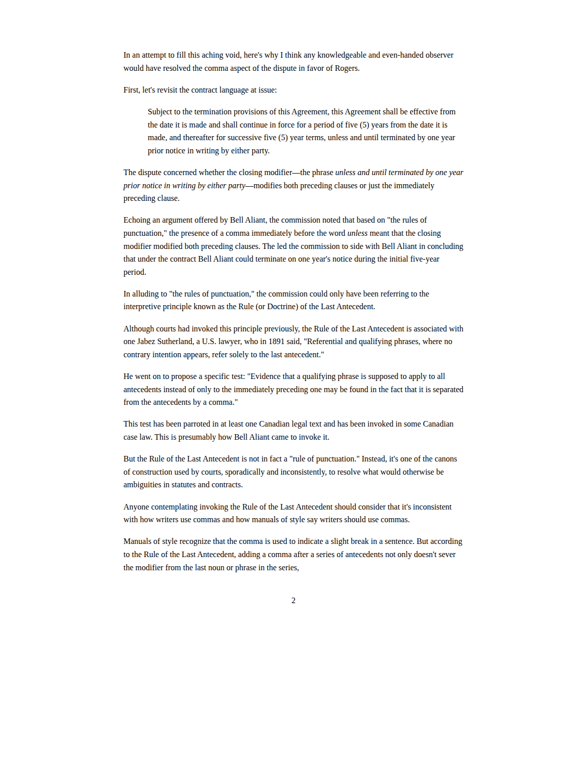In an attempt to fill this aching void, here's why I think any knowledgeable and even-handed observer would have resolved the comma aspect of the dispute in favor of Rogers.
First, let's revisit the contract language at issue:
Subject to the termination provisions of this Agreement, this Agreement shall be effective from the date it is made and shall continue in force for a period of five (5) years from the date it is made, and thereafter for successive five (5) year terms, unless and until terminated by one year prior notice in writing by either party.
The dispute concerned whether the closing modifier—the phrase unless and until terminated by one year prior notice in writing by either party—modifies both preceding clauses or just the immediately preceding clause.
Echoing an argument offered by Bell Aliant, the commission noted that based on "the rules of punctuation," the presence of a comma immediately before the word unless meant that the closing modifier modified both preceding clauses. The led the commission to side with Bell Aliant in concluding that under the contract Bell Aliant could terminate on one year's notice during the initial five-year period.
In alluding to "the rules of punctuation," the commission could only have been referring to the interpretive principle known as the Rule (or Doctrine) of the Last Antecedent.
Although courts had invoked this principle previously, the Rule of the Last Antecedent is associated with one Jabez Sutherland, a U.S. lawyer, who in 1891 said, "Referential and qualifying phrases, where no contrary intention appears, refer solely to the last antecedent."
He went on to propose a specific test: "Evidence that a qualifying phrase is supposed to apply to all antecedents instead of only to the immediately preceding one may be found in the fact that it is separated from the antecedents by a comma."
This test has been parroted in at least one Canadian legal text and has been invoked in some Canadian case law. This is presumably how Bell Aliant came to invoke it.
But the Rule of the Last Antecedent is not in fact a "rule of punctuation." Instead, it's one of the canons of construction used by courts, sporadically and inconsistently, to resolve what would otherwise be ambiguities in statutes and contracts.
Anyone contemplating invoking the Rule of the Last Antecedent should consider that it's inconsistent with how writers use commas and how manuals of style say writers should use commas.
Manuals of style recognize that the comma is used to indicate a slight break in a sentence. But according to the Rule of the Last Antecedent, adding a comma after a series of antecedents not only doesn't sever the modifier from the last noun or phrase in the series,
2